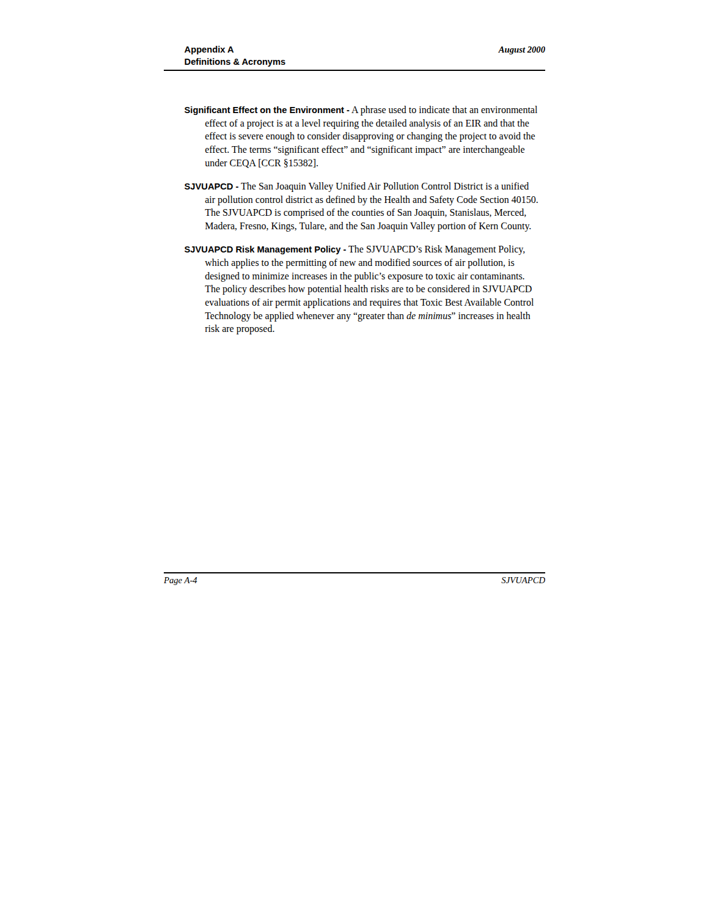Appendix A Definitions & Acronyms
August 2000
Significant Effect on the Environment - A phrase used to indicate that an environmental effect of a project is at a level requiring the detailed analysis of an EIR and that the effect is severe enough to consider disapproving or changing the project to avoid the effect. The terms “significant effect” and “significant impact” are interchangeable under CEQA [CCR §15382].
SJVUAPCD - The San Joaquin Valley Unified Air Pollution Control District is a unified air pollution control district as defined by the Health and Safety Code Section 40150. The SJVUAPCD is comprised of the counties of San Joaquin, Stanislaus, Merced, Madera, Fresno, Kings, Tulare, and the San Joaquin Valley portion of Kern County.
SJVUAPCD Risk Management Policy - The SJVUAPCD’s Risk Management Policy, which applies to the permitting of new and modified sources of air pollution, is designed to minimize increases in the public’s exposure to toxic air contaminants. The policy describes how potential health risks are to be considered in SJVUAPCD evaluations of air permit applications and requires that Toxic Best Available Control Technology be applied whenever any “greater than de minimus” increases in health risk are proposed.
Page A-4
SJVUAPCD